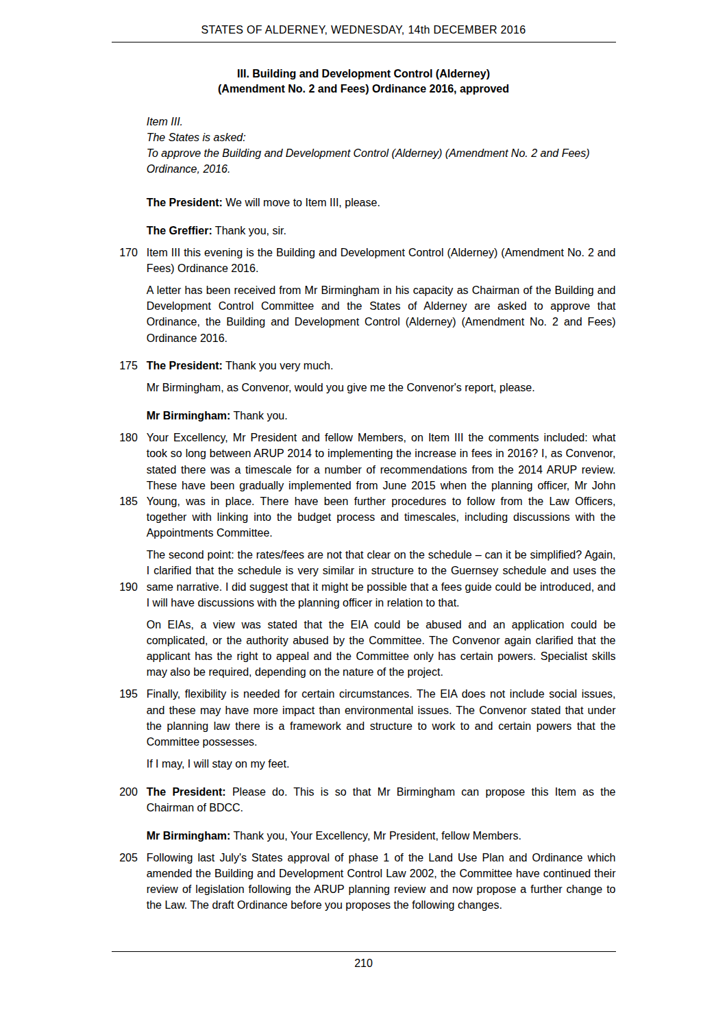STATES OF ALDERNEY, WEDNESDAY, 14th DECEMBER 2016
III. Building and Development Control (Alderney)
(Amendment No. 2 and Fees) Ordinance 2016, approved
Item III.
The States is asked:
To approve the Building and Development Control (Alderney) (Amendment No. 2 and Fees) Ordinance, 2016.
The President: We will move to Item III, please.
The Greffier: Thank you, sir.
170 Item III this evening is the Building and Development Control (Alderney) (Amendment No. 2 and Fees) Ordinance 2016.
A letter has been received from Mr Birmingham in his capacity as Chairman of the Building and Development Control Committee and the States of Alderney are asked to approve that Ordinance, the Building and Development Control (Alderney) (Amendment No. 2 and Fees) Ordinance 2016.
175
The President: Thank you very much.
Mr Birmingham, as Convenor, would you give me the Convenor's report, please.
Mr Birmingham: Thank you.
180 Your Excellency, Mr President and fellow Members, on Item III the comments included: what took so long between ARUP 2014 to implementing the increase in fees in 2016? I, as Convenor, stated there was a timescale for a number of recommendations from the 2014 ARUP review. These have been gradually implemented from June 2015 when the planning officer, Mr John Young, was in place. There have been further procedures to follow from the Law Officers, 185together with linking into the budget process and timescales, including discussions with the Appointments Committee.
The second point: the rates/fees are not that clear on the schedule – can it be simplified? Again, I clarified that the schedule is very similar in structure to the Guernsey schedule and uses the same narrative. I did suggest that it might be possible that a fees guide could be introduced, 190and I will have discussions with the planning officer in relation to that.
On EIAs, a view was stated that the EIA could be abused and an application could be complicated, or the authority abused by the Committee. The Convenor again clarified that the applicant has the right to appeal and the Committee only has certain powers. Specialist skills may also be required, depending on the nature of the project.
195 Finally, flexibility is needed for certain circumstances. The EIA does not include social issues, and these may have more impact than environmental issues. The Convenor stated that under the planning law there is a framework and structure to work to and certain powers that the Committee possesses.
If I may, I will stay on my feet.
200
The President: Please do. This is so that Mr Birmingham can propose this Item as the Chairman of BDCC.
Mr Birmingham: Thank you, Your Excellency, Mr President, fellow Members.
205 Following last July's States approval of phase 1 of the Land Use Plan and Ordinance which amended the Building and Development Control Law 2002, the Committee have continued their review of legislation following the ARUP planning review and now propose a further change to the Law. The draft Ordinance before you proposes the following changes.
210